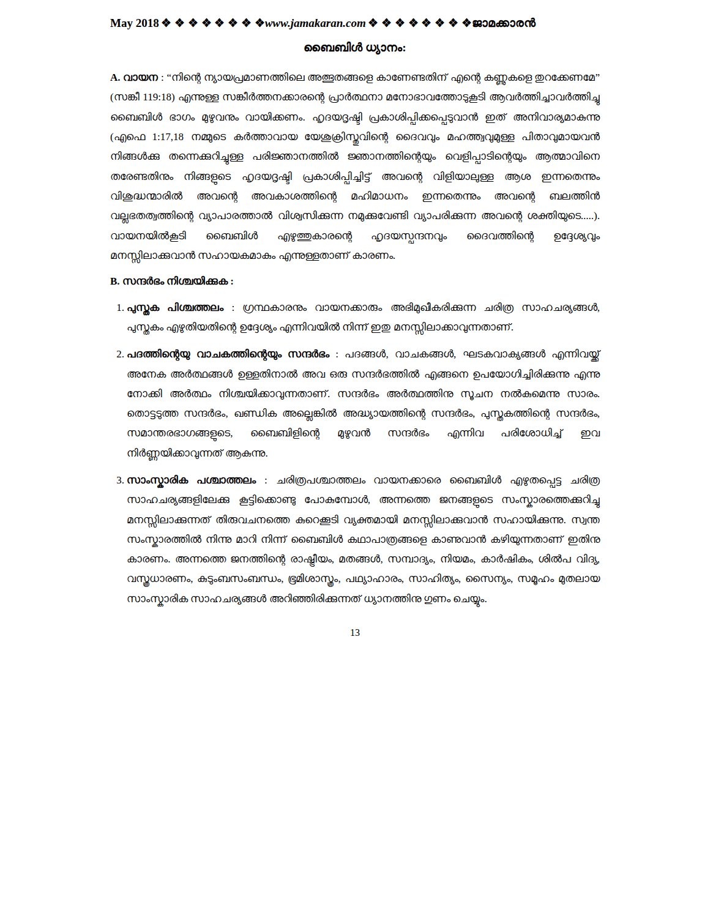May 2018 ❖ ❖ ❖ ❖ ❖ ❖ ❖ ❖www.jamakaran.com ❖ ❖ ❖ ❖ ❖ ❖ ❖ ❖ജാമക്കാരൻ
ബൈബിൾ ധ്യാനം:
A. വായന : “നിന്റെ ന്യായപ്രമാണത്തിലെ അത്ഭുതങ്ങളെ കാണേണ്ടതിന് എന്റെ കണ്ണുകളെ തുറക്കേണമേ” (സങ്കീ 119:18) എന്നുള്ള സങ്കീർത്തനക്കാരന്റെ പ്രാർത്ഥനാ മനോഭാവത്തോടുകൂടി ആവർത്തിച്ചാവർത്തിച്ചു ബൈബിൾ ഭാഗം മുഴുവനും വായിക്കണം. ഹൃദയദൃഷ്ടി പ്രകാശിപ്പിക്കപ്പെടുവാൻ ഇത് അനിവാര്യമാകുന്നു (എഫെ 1:17,18 നമ്മുടെ കർത്താവായ യേശുക്രിസ്തുവിന്റെ ദൈവവും മഹത്ത്വവുമുള്ള പിതാവുമായവൻ നിങ്ങൾക്കു തന്നെക്കുറിച്ചുള്ള പരിജ്ഞാനത്തിൽ ജ്ഞാനത്തിന്റെയും വെളിപ്പാടിന്റെയും ആത്മാവിനെ തരേണ്ടതിനും നിങ്ങളുടെ ഹൃദയദൃഷ്ടി പ്രകാശിപ്പിച്ചിട്ട് അവന്റെ വിളിയാലുള്ള ആശ ഇന്നതെന്നും വിശുദ്ധന്മാരിൽ അവന്റെ അവകാശത്തിന്റെ മഹിമാധനം ഇന്നതെന്നും അവന്റെ ബലത്തിൻ വല്ലഭതത്വത്തിന്റെ വ്യാപാരത്താൽ വിശ്വസിക്കുന്ന നമുക്കുവേണ്ടി വ്യാപരിക്കുന്ന അവന്റെ ശക്തിയുടെ.....). വായനയിൽകൂടി ബൈബിൾ എഴുത്തുകാരന്റെ ഹൃദയസ്പന്ദനവും ദൈവത്തിന്റെ ഉദ്ദേശ്യവും മനസ്സിലാക്കുവാൻ സഹായകമാകും എന്നുള്ളതാണ് കാരണം.
B. സന്ദർഭം നിശ്ചയിക്കുക :
പുസ്തക പിശ്ചത്തലം : ഗ്രന്ഥകാരനും വായനക്കാരും അഭിമുഖീകരിക്കുന്ന ചരിത്ര സാഹചര്യങ്ങൾ, പുസ്തകം എഴുതിയതിന്റെ ഉദ്ദേശ്യം എന്നിവയിൽ നിന്ന് ഇതു മനസ്സിലാക്കാവുന്നതാണ്.
പദത്തിന്റെയു വാചകത്തിന്റെയും സന്ദർഭം : പദങ്ങൾ, വാചകങ്ങൾ, ഘടകവാക്യങ്ങൾ എന്നിവയ്ക്ക് അനേക അർത്ഥങ്ങൾ ഉള്ളതിനാൽ അവ ഒരു സന്ദർഭത്തിൽ എങ്ങനെ ഉപയോഗിച്ചിരിക്കുന്നു എന്നു നോക്കി അർത്ഥം നിശ്ചയിക്കാവുന്നതാണ്. സന്ദർഭം അർത്ഥത്തിനു സൂചന നൽകുമെന്നു സാരം. തൊട്ടടുത്ത സന്ദർഭം, ഖണ്ഡിക അല്ലെങ്കിൽ അദ്ധ്യായത്തിന്റെ സന്ദർഭം, പുസ്തകത്തിന്റെ സന്ദർഭം, സമാന്തരഭാഗങ്ങളുടെ, ബൈബിളിന്റെ മുഴുവൻ സന്ദർഭം എന്നിവ പരിശോധിച്ച് ഇവ നിർണ്ണയിക്കാവുന്നത് ആകുന്നു.
സാംസ്കാരിക പശ്ചാത്തലം : ചരിത്രപശ്ചാത്തലം വായനക്കാരെ ബൈബിൾ എഴുതപ്പെട്ട ചരിത്ര സാഹചര്യങ്ങളിലേക്കു കൂട്ടിക്കൊണ്ടു പോകുമ്പോൾ, അന്നത്തെ ജനങ്ങളുടെ സംസ്കാരത്തെക്കുറിച്ചു മനസ്സിലാക്കുന്നത് തിരുവചനത്തെ കുറെക്കൂടി വ്യക്തമായി മനസ്സിലാക്കുവാൻ സഹായിക്കുന്നു. സ്വന്ത സംസ്കാരത്തിൽ നിന്നു മാറി നിന്ന് ബൈബിൾ കഥാപാത്രങ്ങളെ കാണുവാൻ കഴിയുന്നതാണ് ഇതിനു കാരണം. അന്നത്തെ ജനത്തിന്റെ രാഷ്ട്രീയം, മതങ്ങൾ, സമ്പാദ്യം, നിയമം, കാർഷികം, ശിൽപ വിദ്യ, വസ്ത്രധാരണം, കുടുംബസംബന്ധം, ഭൂമിശാസ്ത്രം, പഥ്യാഹാരം, സാഹിത്യം, സൈന്യം, സമൂഹം മുതലായ സാംസ്കാരിക സാഹചര്യങ്ങൾ അറിഞ്ഞിരിക്കുന്നത് ധ്യാനത്തിനു ഗുണം ചെയ്യും.
13